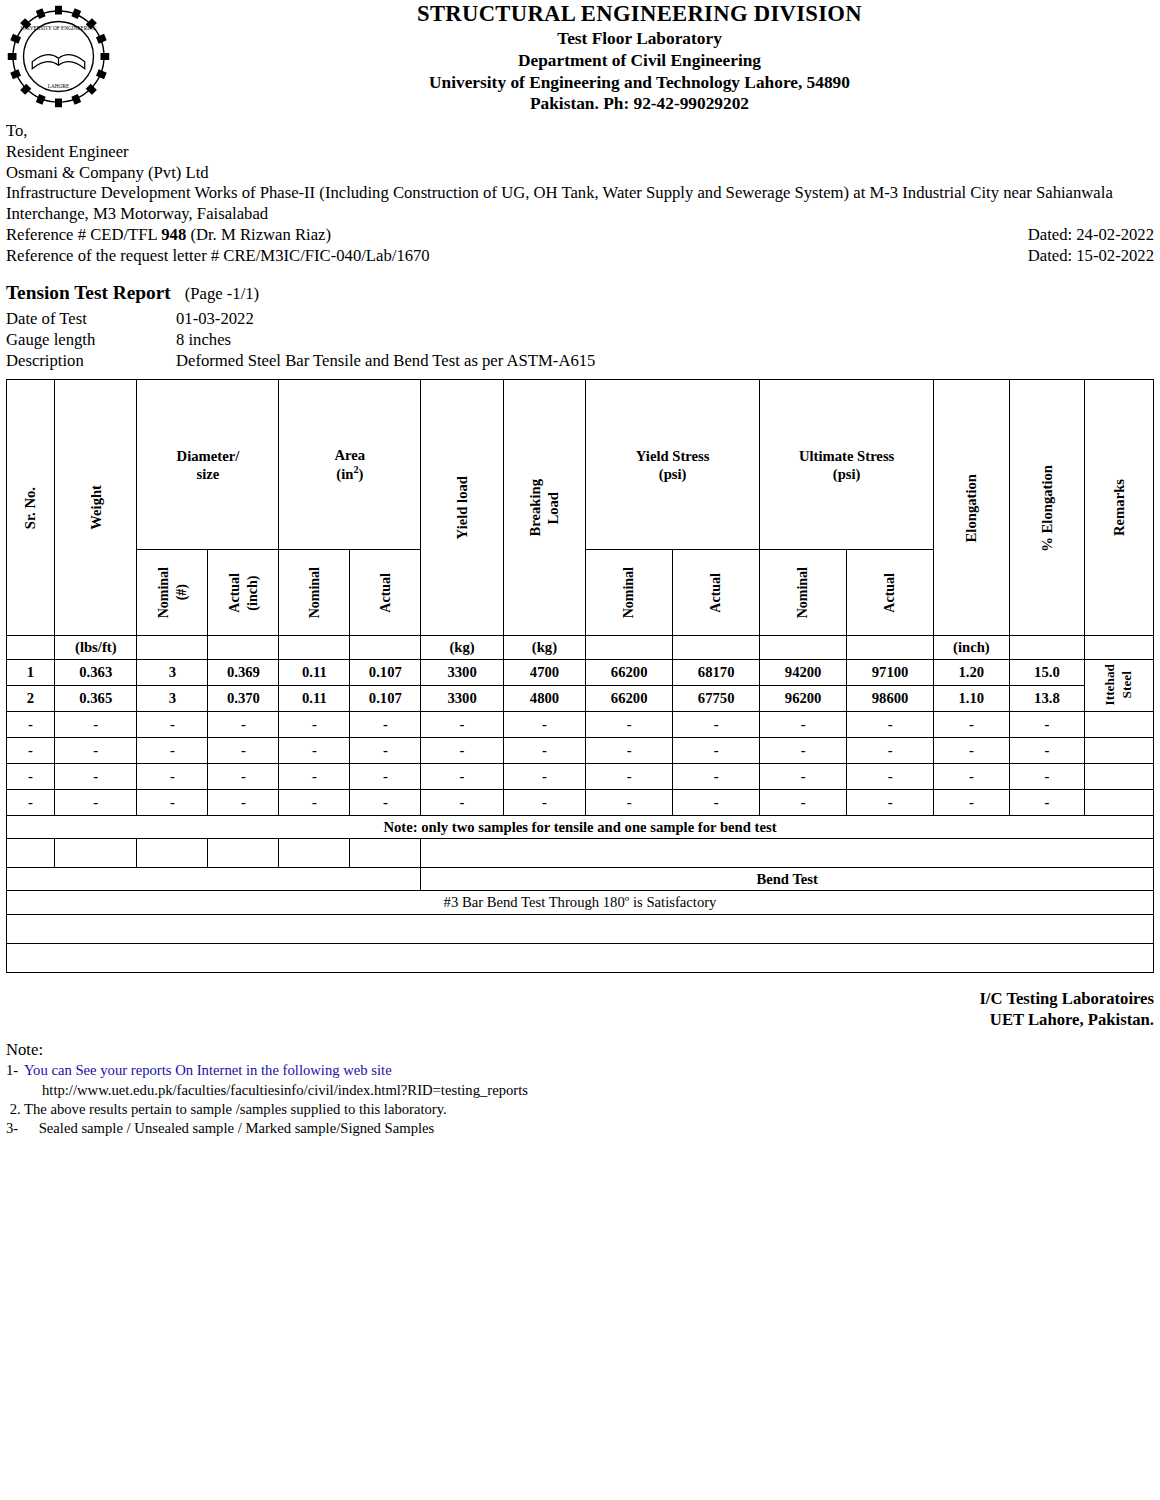UNIVERSITY OF ENGINEERING LAHORE
STRUCTURAL ENGINEERING DIVISION
Test Floor Laboratory
Department of Civil Engineering
University of Engineering and Technology Lahore, 54890
Pakistan. Ph: 92-42-99029202
To,
Resident Engineer
Osmani & Company (Pvt) Ltd
Infrastructure Development Works of Phase-II (Including Construction of UG, OH Tank, Water Supply and Sewerage System) at M-3 Industrial City near Sahianwala Interchange, M3 Motorway, Faisalabad
Reference # CED/TFL 948 (Dr. M Rizwan Riaz)
Dated: 24-02-2022
Reference of the request letter # CRE/M3IC/FIC-040/Lab/1670
Dated: 15-02-2022
Tension Test Report
(Page -1/1)
Date of Test
01-03-2022
Gauge length
8 inches
Description
Deformed Steel Bar Tensile and Bend Test as per ASTM-A615
| Sr. No. | Weight | Diameter/ size | Area (in 2 ) | Yield load | Breaking Load | Yield Stress (psi) | Ultimate Stress (psi) | Elongation | % Elongation | Remarks |
| --- | --- | --- | --- | --- | --- | --- | --- | --- | --- | --- |
| Nominal (#) | Actual (inch) | Nominal | Actual | Nominal | Actual | Nominal | Actual |
| | (lbs/ft) | | | | | (kg) | (kg) | | | | | (inch) | | |
| 1 | 0.363 | 3 | 0.369 | 0.11 | 0.107 | 3300 | 4700 | 66200 | 68170 | 94200 | 97100 | 1.20 | 15.0 | Ittehad Steel |
| 2 | 0.365 | 3 | 0.370 | 0.11 | 0.107 | 3300 | 4800 | 66200 | 67750 | 96200 | 98600 | 1.10 | 13.8 |
| - | - | - | - | - | - | - | - | - | - | - | - | - | - | |
| - | - | - | - | - | - | - | - | - | - | - | - | - | - | |
| - | - | - | - | - | - | - | - | - | - | - | - | - | - | |
| - | - | - | - | - | - | - | - | - | - | - | - | - | - | |
| Note: only two samples for tensile and one sample for bend test |
| | Bend Test |
| #3 Bar Bend Test Through 180º is Satisfactory |
I/C Testing Laboratoires
UET Lahore, Pakistan.
Note:
1-You can See your reports On Internet in the following web site
http://www.uet.edu.pk/faculties/facultiesinfo/civil/index.html?RID=testing_reports
2. The above results pertain to sample /samples supplied to this laboratory.
3- Sealed sample / Unsealed sample / Marked sample/Signed Samples